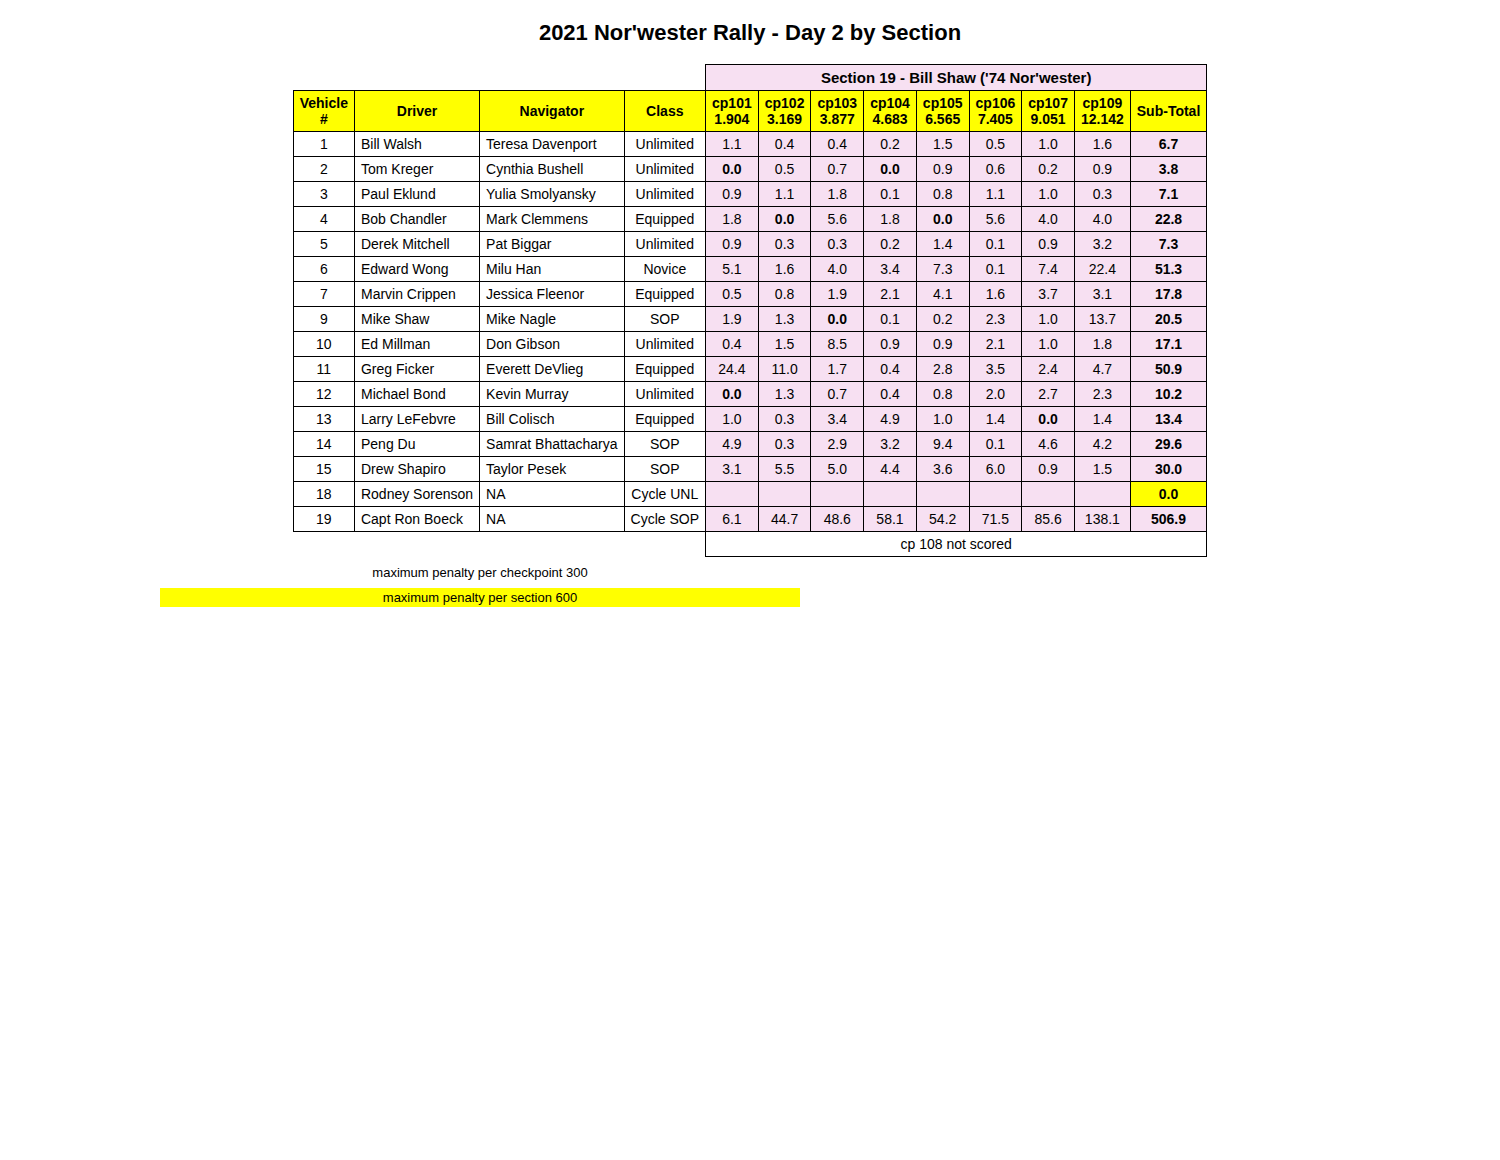2021 Nor'wester Rally - Day 2 by Section
| | | | | Section 19 - Bill Shaw ('74 Nor'wester) |
| Vehicle # | Driver | Navigator | Class | cp101 1.904 | cp102 3.169 | cp103 3.877 | cp104 4.683 | cp105 6.565 | cp106 7.405 | cp107 9.051 | cp109 12.142 | Sub-Total |
| 1 | Bill Walsh | Teresa Davenport | Unlimited | 1.1 | 0.4 | 0.4 | 0.2 | 1.5 | 0.5 | 1.0 | 1.6 | 6.7 |
| 2 | Tom Kreger | Cynthia Bushell | Unlimited | 0.0 | 0.5 | 0.7 | 0.0 | 0.9 | 0.6 | 0.2 | 0.9 | 3.8 |
| 3 | Paul Eklund | Yulia Smolyansky | Unlimited | 0.9 | 1.1 | 1.8 | 0.1 | 0.8 | 1.1 | 1.0 | 0.3 | 7.1 |
| 4 | Bob Chandler | Mark Clemmens | Equipped | 1.8 | 0.0 | 5.6 | 1.8 | 0.0 | 5.6 | 4.0 | 4.0 | 22.8 |
| 5 | Derek Mitchell | Pat Biggar | Unlimited | 0.9 | 0.3 | 0.3 | 0.2 | 1.4 | 0.1 | 0.9 | 3.2 | 7.3 |
| 6 | Edward Wong | Milu Han | Novice | 5.1 | 1.6 | 4.0 | 3.4 | 7.3 | 0.1 | 7.4 | 22.4 | 51.3 |
| 7 | Marvin Crippen | Jessica Fleenor | Equipped | 0.5 | 0.8 | 1.9 | 2.1 | 4.1 | 1.6 | 3.7 | 3.1 | 17.8 |
| 9 | Mike Shaw | Mike Nagle | SOP | 1.9 | 1.3 | 0.0 | 0.1 | 0.2 | 2.3 | 1.0 | 13.7 | 20.5 |
| 10 | Ed Millman | Don Gibson | Unlimited | 0.4 | 1.5 | 8.5 | 0.9 | 0.9 | 2.1 | 1.0 | 1.8 | 17.1 |
| 11 | Greg Ficker | Everett DeVlieg | Equipped | 24.4 | 11.0 | 1.7 | 0.4 | 2.8 | 3.5 | 2.4 | 4.7 | 50.9 |
| 12 | Michael Bond | Kevin Murray | Unlimited | 0.0 | 1.3 | 0.7 | 0.4 | 0.8 | 2.0 | 2.7 | 2.3 | 10.2 |
| 13 | Larry LeFebvre | Bill Colisch | Equipped | 1.0 | 0.3 | 3.4 | 4.9 | 1.0 | 1.4 | 0.0 | 1.4 | 13.4 |
| 14 | Peng Du | Samrat Bhattacharya | SOP | 4.9 | 0.3 | 2.9 | 3.2 | 9.4 | 0.1 | 4.6 | 4.2 | 29.6 |
| 15 | Drew Shapiro | Taylor Pesek | SOP | 3.1 | 5.5 | 5.0 | 4.4 | 3.6 | 6.0 | 0.9 | 1.5 | 30.0 |
| 18 | Rodney Sorenson | NA | Cycle UNL | | | | | | | | | 0.0 |
| 19 | Capt Ron Boeck | NA | Cycle SOP | 6.1 | 44.7 | 48.6 | 58.1 | 54.2 | 71.5 | 85.6 | 138.1 | 506.9 |
| | | | | cp 108 not scored |
maximum penalty per checkpoint 300
maximum penalty per section 600